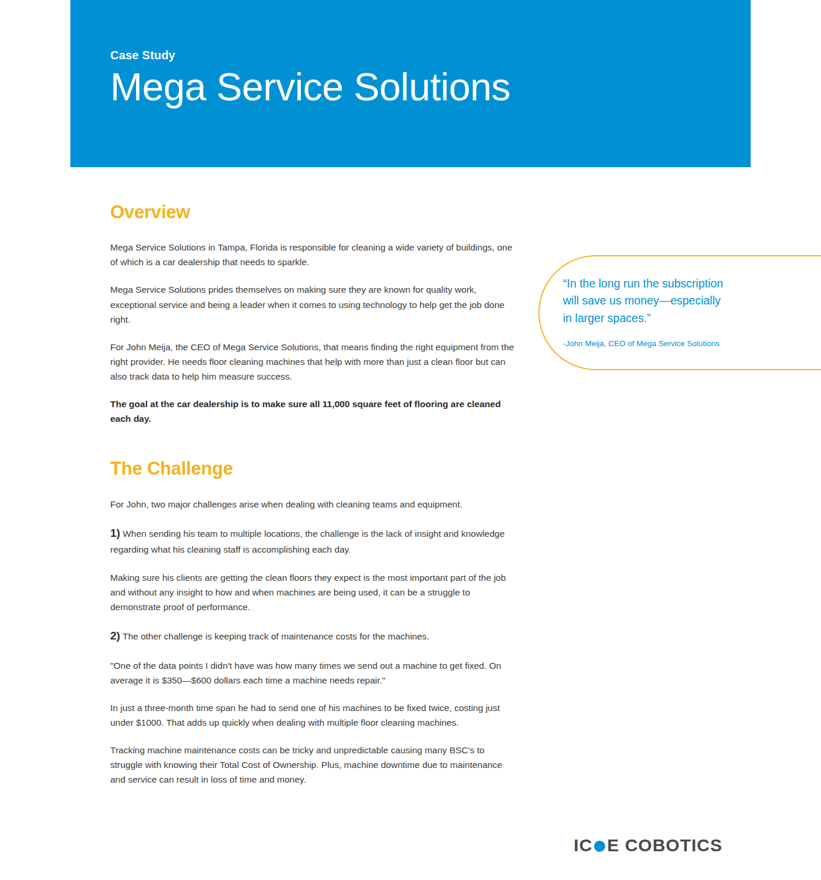Case Study
Mega Service Solutions
Overview
Mega Service Solutions in Tampa, Florida is responsible for cleaning a wide variety of buildings, one of which is a car dealership that needs to sparkle.
Mega Service Solutions prides themselves on making sure they are known for quality work, exceptional service and being a leader when it comes to using technology to help get the job done right.
For John Meija, the CEO of Mega Service Solutions, that means finding the right equipment from the right provider. He needs floor cleaning machines that help with more than just a clean floor but can also track data to help him measure success.
The goal at the car dealership is to make sure all 11,000 square feet of flooring are cleaned each day.
The Challenge
For John, two major challenges arise when dealing with cleaning teams and equipment.
1) When sending his team to multiple locations, the challenge is the lack of insight and knowledge regarding what his cleaning staff is accomplishing each day.
Making sure his clients are getting the clean floors they expect is the most important part of the job and without any insight to how and when machines are being used, it can be a struggle to demonstrate proof of performance.
2) The other challenge is keeping track of maintenance costs for the machines.
"One of the data points I didn't have was how many times we send out a machine to get fixed. On average it is $350—$600 dollars each time a machine needs repair."
In just a three-month time span he had to send one of his machines to be fixed twice, costing just under $1000. That adds up quickly when dealing with multiple floor cleaning machines.
Tracking machine maintenance costs can be tricky and unpredictable causing many BSC's to struggle with knowing their Total Cost of Ownership. Plus, machine downtime due to maintenance and service can result in loss of time and money.
“In the long run the subscription will save us money—especially in larger spaces.”
-John Meija, CEO of Mega Service Solutions
IC E COBOTICS